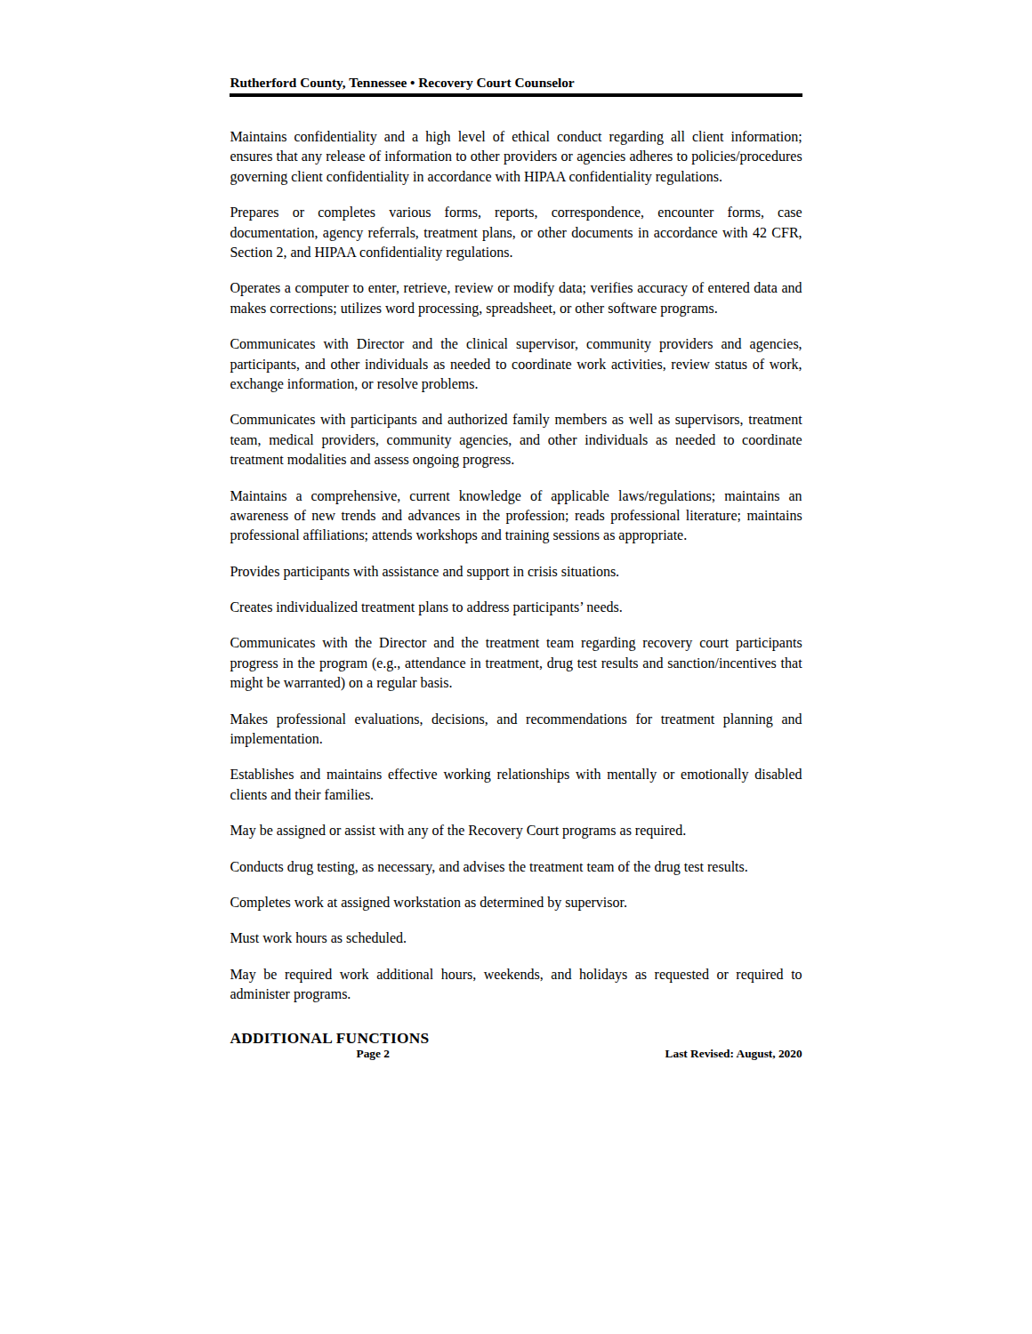Rutherford County, Tennessee • Recovery Court Counselor
Maintains confidentiality and a high level of ethical conduct regarding all client information; ensures that any release of information to other providers or agencies adheres to policies/procedures governing client confidentiality in accordance with HIPAA confidentiality regulations.
Prepares or completes various forms, reports, correspondence, encounter forms, case documentation, agency referrals, treatment plans, or other documents in accordance with 42 CFR, Section 2, and HIPAA confidentiality regulations.
Operates a computer to enter, retrieve, review or modify data; verifies accuracy of entered data and makes corrections; utilizes word processing, spreadsheet, or other software programs.
Communicates with Director and the clinical supervisor, community providers and agencies, participants, and other individuals as needed to coordinate work activities, review status of work, exchange information, or resolve problems.
Communicates with participants and authorized family members as well as supervisors, treatment team, medical providers, community agencies, and other individuals as needed to coordinate treatment modalities and assess ongoing progress.
Maintains a comprehensive, current knowledge of applicable laws/regulations; maintains an awareness of new trends and advances in the profession; reads professional literature; maintains professional affiliations; attends workshops and training sessions as appropriate.
Provides participants with assistance and support in crisis situations.
Creates individualized treatment plans to address participants’ needs.
Communicates with the Director and the treatment team regarding recovery court participants progress in the program (e.g., attendance in treatment, drug test results and sanction/incentives that might be warranted) on a regular basis.
Makes professional evaluations, decisions, and recommendations for treatment planning and implementation.
Establishes and maintains effective working relationships with mentally or emotionally disabled clients and their families.
May be assigned or assist with any of the Recovery Court programs as required.
Conducts drug testing, as necessary, and advises the treatment team of the drug test results.
Completes work at assigned workstation as determined by supervisor.
Must work hours as scheduled.
May be required work additional hours, weekends, and holidays as requested or required to administer programs.
ADDITIONAL FUNCTIONS
Page 2 Last Revised: August, 2020